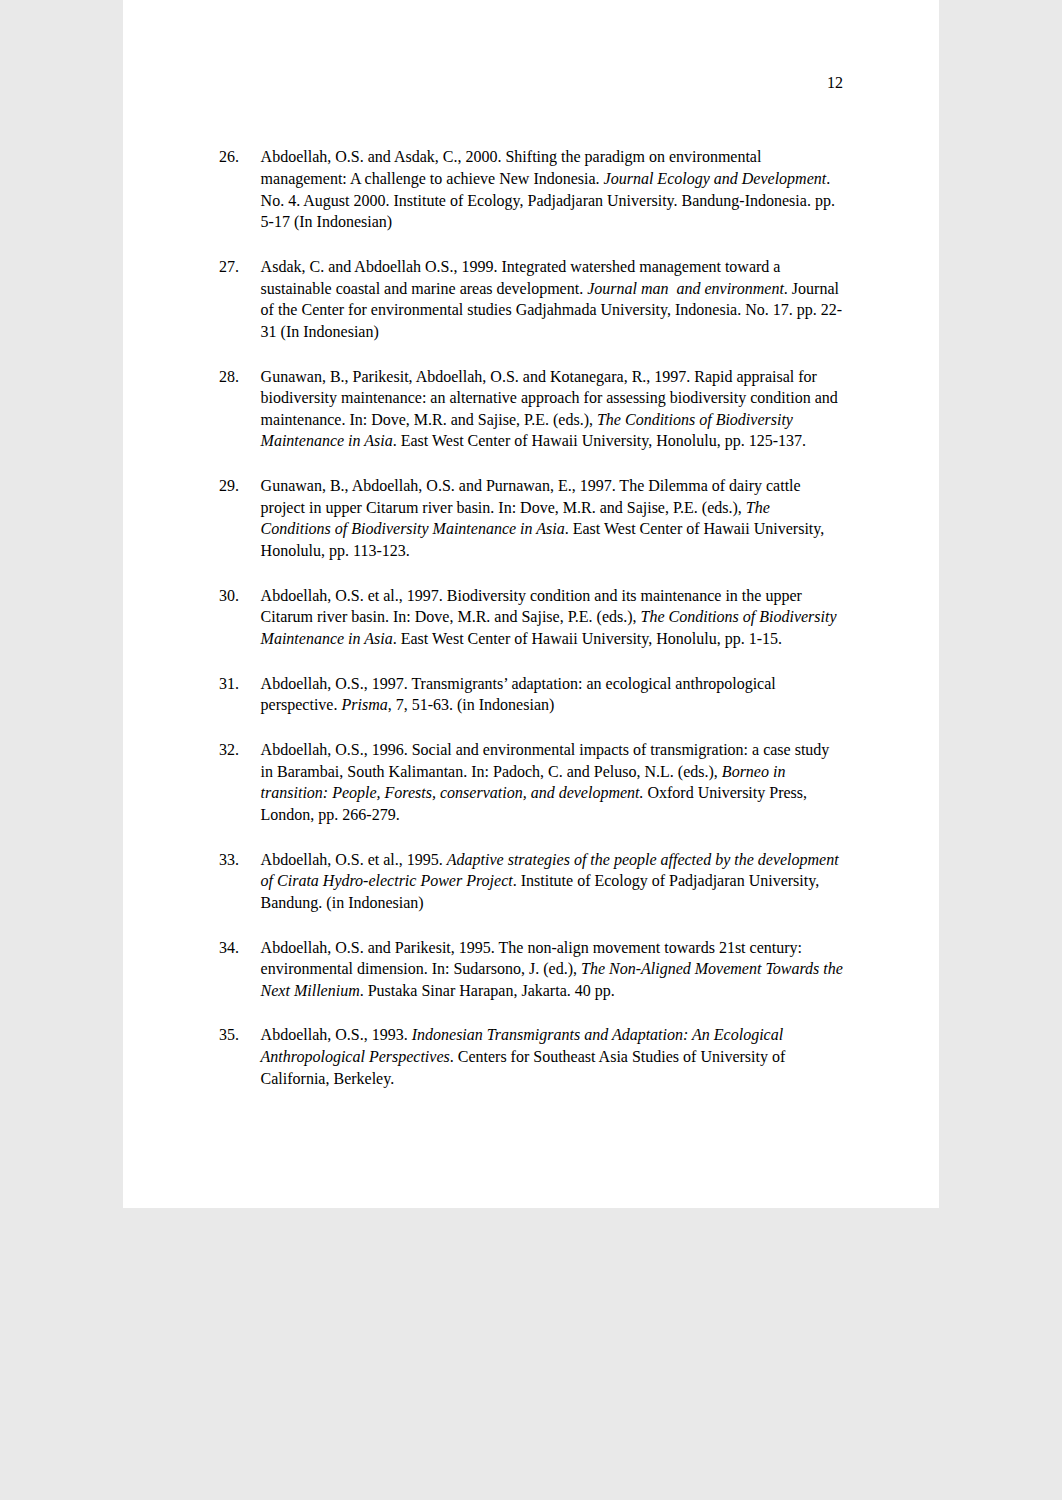12
26. Abdoellah, O.S. and Asdak, C., 2000. Shifting the paradigm on environmental management: A challenge to achieve New Indonesia. Journal Ecology and Development. No. 4. August 2000. Institute of Ecology, Padjadjaran University. Bandung-Indonesia. pp. 5-17 (In Indonesian)
27. Asdak, C. and Abdoellah O.S., 1999. Integrated watershed management toward a sustainable coastal and marine areas development. Journal man and environment. Journal of the Center for environmental studies Gadjahmada University, Indonesia. No. 17. pp. 22- 31 (In Indonesian)
28. Gunawan, B., Parikesit, Abdoellah, O.S. and Kotanegara, R., 1997. Rapid appraisal for biodiversity maintenance: an alternative approach for assessing biodiversity condition and maintenance. In: Dove, M.R. and Sajise, P.E. (eds.), The Conditions of Biodiversity Maintenance in Asia. East West Center of Hawaii University, Honolulu, pp. 125-137.
29. Gunawan, B., Abdoellah, O.S. and Purnawan, E., 1997. The Dilemma of dairy cattle project in upper Citarum river basin. In: Dove, M.R. and Sajise, P.E. (eds.), The Conditions of Biodiversity Maintenance in Asia. East West Center of Hawaii University, Honolulu, pp. 113-123.
30. Abdoellah, O.S. et al., 1997. Biodiversity condition and its maintenance in the upper Citarum river basin. In: Dove, M.R. and Sajise, P.E. (eds.), The Conditions of Biodiversity Maintenance in Asia. East West Center of Hawaii University, Honolulu, pp. 1-15.
31. Abdoellah, O.S., 1997. Transmigrants’ adaptation: an ecological anthropological perspective. Prisma, 7, 51-63. (in Indonesian)
32. Abdoellah, O.S., 1996. Social and environmental impacts of transmigration: a case study in Barambai, South Kalimantan. In: Padoch, C. and Peluso, N.L. (eds.), Borneo in transition: People, Forests, conservation, and development. Oxford University Press, London, pp. 266-279.
33. Abdoellah, O.S. et al., 1995. Adaptive strategies of the people affected by the development of Cirata Hydro-electric Power Project. Institute of Ecology of Padjadjaran University, Bandung. (in Indonesian)
34. Abdoellah, O.S. and Parikesit, 1995. The non-align movement towards 21st century: environmental dimension. In: Sudarsono, J. (ed.), The Non-Aligned Movement Towards the Next Millenium. Pustaka Sinar Harapan, Jakarta. 40 pp.
35. Abdoellah, O.S., 1993. Indonesian Transmigrants and Adaptation: An Ecological Anthropological Perspectives. Centers for Southeast Asia Studies of University of California, Berkeley.